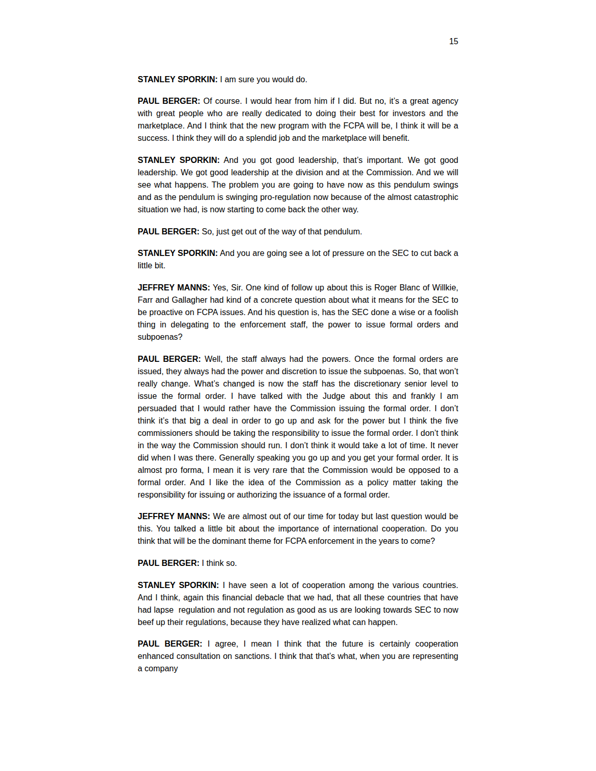15
STANLEY SPORKIN: I am sure you would do.
PAUL BERGER: Of course. I would hear from him if I did. But no, it’s a great agency with great people who are really dedicated to doing their best for investors and the marketplace. And I think that the new program with the FCPA will be, I think it will be a success. I think they will do a splendid job and the marketplace will benefit.
STANLEY SPORKIN: And you got good leadership, that’s important. We got good leadership. We got good leadership at the division and at the Commission. And we will see what happens. The problem you are going to have now as this pendulum swings and as the pendulum is swinging pro-regulation now because of the almost catastrophic situation we had, is now starting to come back the other way.
PAUL BERGER: So, just get out of the way of that pendulum.
STANLEY SPORKIN: And you are going see a lot of pressure on the SEC to cut back a little bit.
JEFFREY MANNS: Yes, Sir. One kind of follow up about this is Roger Blanc of Willkie, Farr and Gallagher had kind of a concrete question about what it means for the SEC to be proactive on FCPA issues. And his question is, has the SEC done a wise or a foolish thing in delegating to the enforcement staff, the power to issue formal orders and subpoenas?
PAUL BERGER: Well, the staff always had the powers. Once the formal orders are issued, they always had the power and discretion to issue the subpoenas. So, that won’t really change. What’s changed is now the staff has the discretionary senior level to issue the formal order. I have talked with the Judge about this and frankly I am persuaded that I would rather have the Commission issuing the formal order. I don’t think it’s that big a deal in order to go up and ask for the power but I think the five commissioners should be taking the responsibility to issue the formal order. I don’t think in the way the Commission should run. I don’t think it would take a lot of time. It never did when I was there. Generally speaking you go up and you get your formal order. It is almost pro forma, I mean it is very rare that the Commission would be opposed to a formal order. And I like the idea of the Commission as a policy matter taking the responsibility for issuing or authorizing the issuance of a formal order.
JEFFREY MANNS: We are almost out of our time for today but last question would be this. You talked a little bit about the importance of international cooperation. Do you think that will be the dominant theme for FCPA enforcement in the years to come?
PAUL BERGER: I think so.
STANLEY SPORKIN: I have seen a lot of cooperation among the various countries. And I think, again this financial debacle that we had, that all these countries that have had lapse regulation and not regulation as good as us are looking towards SEC to now beef up their regulations, because they have realized what can happen.
PAUL BERGER: I agree, I mean I think that the future is certainly cooperation enhanced consultation on sanctions. I think that that’s what, when you are representing a company